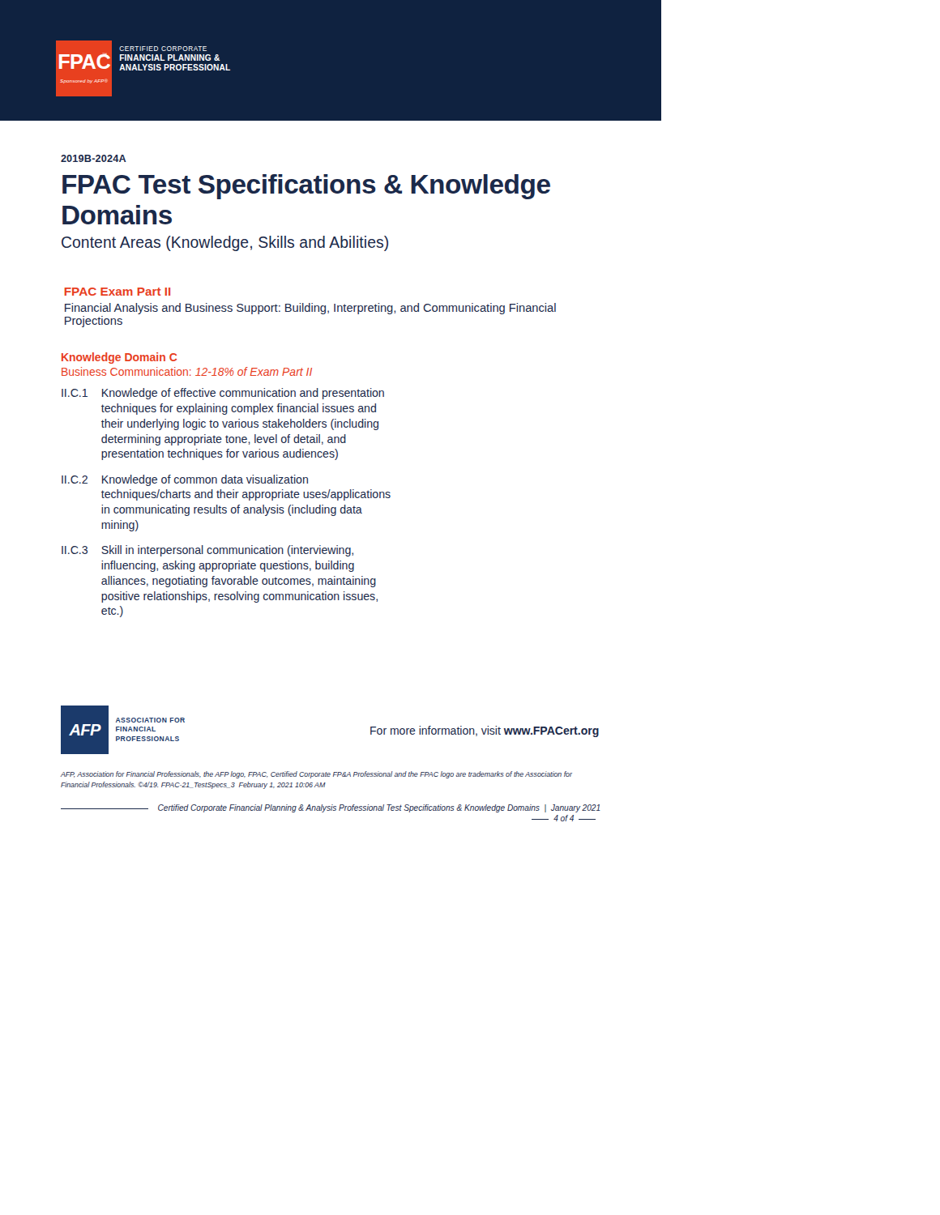FPAC ™ Sponsored by AFP®
CERTIFIED CORPORATE
FINANCIAL PLANNING &
ANALYSIS PROFESSIONAL
2019B-2024A
FPAC Test Specifications & Knowledge Domains
Content Areas (Knowledge, Skills and Abilities)
FPAC Exam Part II
Financial Analysis and Business Support: Building, Interpreting, and Communicating Financial Projections
Knowledge Domain C
Business Communication: 12-18% of Exam Part II
II.C.1 Knowledge of effective communication and presentation techniques for explaining complex financial issues and their underlying logic to various stakeholders (including determining appropriate tone, level of detail, and presentation techniques for various audiences)
II.C.2 Knowledge of common data visualization techniques/charts and their appropriate uses/applications in communicating results of analysis (including data mining)
II.C.3 Skill in interpersonal communication (interviewing, influencing, asking appropriate questions, building alliances, negotiating favorable outcomes, maintaining positive relationships, resolving communication issues, etc.)
For more information, visit www.FPACert.org
AFP
ASSOCIATION FOR
FINANCIAL
PROFESSIONALS
AFP, Association for Financial Professionals, the AFP logo, FPAC, Certified Corporate FP&A Professional and the FPAC logo are trademarks of the Association for Financial Professionals. ©4/19. FPAC-21_TestSpecs_3 February 1, 2021 10:06 AM
Certified Corporate Financial Planning & Analysis Professional Test Specifications & Knowledge Domains | January 2021
4 of 4